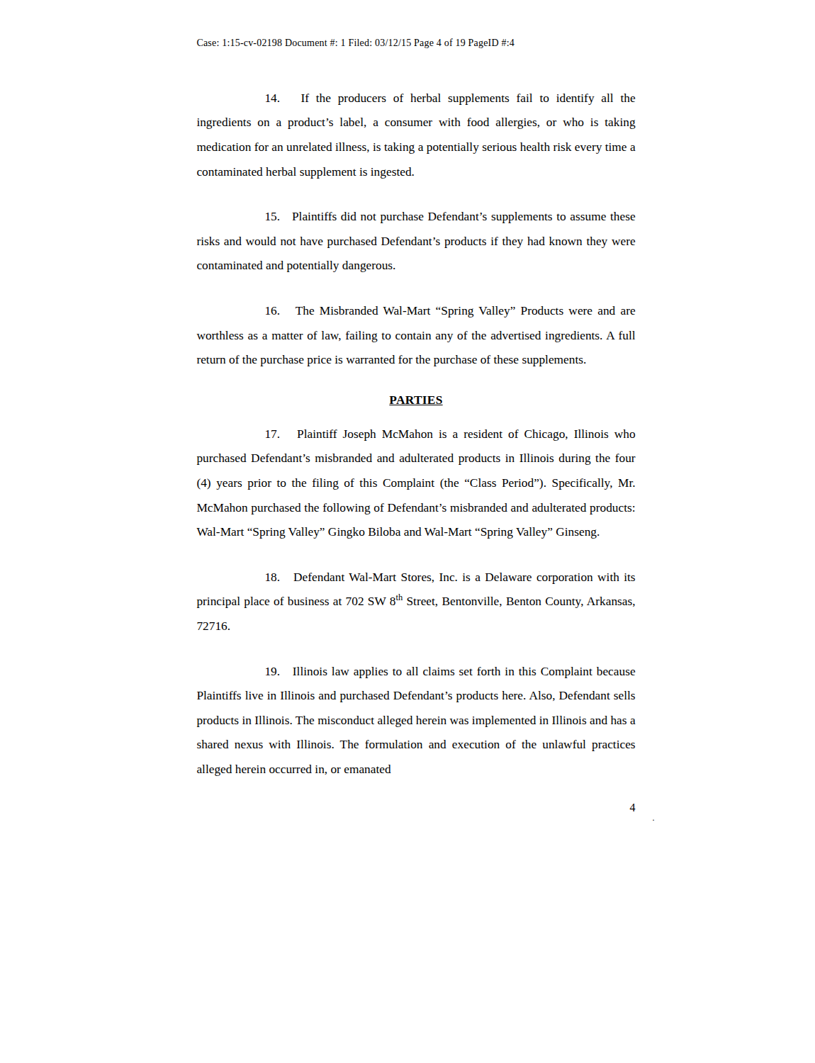Case: 1:15-cv-02198 Document #: 1 Filed: 03/12/15 Page 4 of 19 PageID #:4
14. If the producers of herbal supplements fail to identify all the ingredients on a product’s label, a consumer with food allergies, or who is taking medication for an unrelated illness, is taking a potentially serious health risk every time a contaminated herbal supplement is ingested.
15. Plaintiffs did not purchase Defendant’s supplements to assume these risks and would not have purchased Defendant’s products if they had known they were contaminated and potentially dangerous.
16. The Misbranded Wal-Mart “Spring Valley” Products were and are worthless as a matter of law, failing to contain any of the advertised ingredients. A full return of the purchase price is warranted for the purchase of these supplements.
PARTIES
17. Plaintiff Joseph McMahon is a resident of Chicago, Illinois who purchased Defendant’s misbranded and adulterated products in Illinois during the four (4) years prior to the filing of this Complaint (the “Class Period”). Specifically, Mr. McMahon purchased the following of Defendant’s misbranded and adulterated products: Wal-Mart “Spring Valley” Gingko Biloba and Wal-Mart “Spring Valley” Ginseng.
18. Defendant Wal-Mart Stores, Inc. is a Delaware corporation with its principal place of business at 702 SW 8th Street, Bentonville, Benton County, Arkansas, 72716.
19. Illinois law applies to all claims set forth in this Complaint because Plaintiffs live in Illinois and purchased Defendant’s products here. Also, Defendant sells products in Illinois. The misconduct alleged herein was implemented in Illinois and has a shared nexus with Illinois. The formulation and execution of the unlawful practices alleged herein occurred in, or emanated
4
.